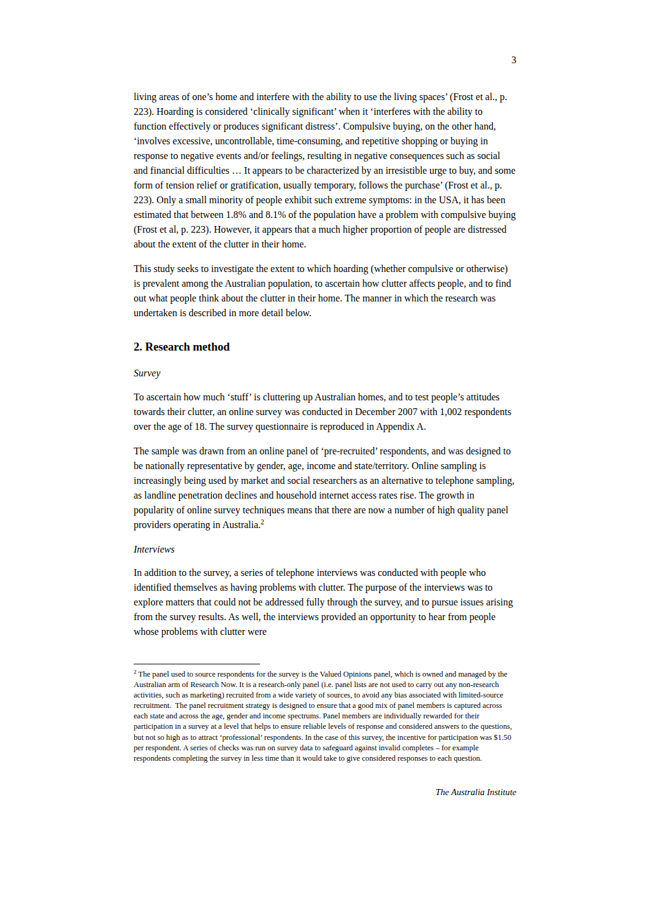3
living areas of one’s home and interfere with the ability to use the living spaces’ (Frost et al., p. 223). Hoarding is considered ‘clinically significant’ when it ‘interferes with the ability to function effectively or produces significant distress’. Compulsive buying, on the other hand, ‘involves excessive, uncontrollable, time-consuming, and repetitive shopping or buying in response to negative events and/or feelings, resulting in negative consequences such as social and financial difficulties … It appears to be characterized by an irresistible urge to buy, and some form of tension relief or gratification, usually temporary, follows the purchase’ (Frost et al., p. 223). Only a small minority of people exhibit such extreme symptoms: in the USA, it has been estimated that between 1.8% and 8.1% of the population have a problem with compulsive buying (Frost et al, p. 223). However, it appears that a much higher proportion of people are distressed about the extent of the clutter in their home.
This study seeks to investigate the extent to which hoarding (whether compulsive or otherwise) is prevalent among the Australian population, to ascertain how clutter affects people, and to find out what people think about the clutter in their home. The manner in which the research was undertaken is described in more detail below.
2. Research method
Survey
To ascertain how much ‘stuff’ is cluttering up Australian homes, and to test people’s attitudes towards their clutter, an online survey was conducted in December 2007 with 1,002 respondents over the age of 18. The survey questionnaire is reproduced in Appendix A.
The sample was drawn from an online panel of ‘pre-recruited’ respondents, and was designed to be nationally representative by gender, age, income and state/territory. Online sampling is increasingly being used by market and social researchers as an alternative to telephone sampling, as landline penetration declines and household internet access rates rise. The growth in popularity of online survey techniques means that there are now a number of high quality panel providers operating in Australia.2
Interviews
In addition to the survey, a series of telephone interviews was conducted with people who identified themselves as having problems with clutter. The purpose of the interviews was to explore matters that could not be addressed fully through the survey, and to pursue issues arising from the survey results. As well, the interviews provided an opportunity to hear from people whose problems with clutter were
2 The panel used to source respondents for the survey is the Valued Opinions panel, which is owned and managed by the Australian arm of Research Now. It is a research-only panel (i.e. panel lists are not used to carry out any non-research activities, such as marketing) recruited from a wide variety of sources, to avoid any bias associated with limited-source recruitment. The panel recruitment strategy is designed to ensure that a good mix of panel members is captured across each state and across the age, gender and income spectrums. Panel members are individually rewarded for their participation in a survey at a level that helps to ensure reliable levels of response and considered answers to the questions, but not so high as to attract ‘professional’ respondents. In the case of this survey, the incentive for participation was $1.50 per respondent. A series of checks was run on survey data to safeguard against invalid completes – for example respondents completing the survey in less time than it would take to give considered responses to each question.
The Australia Institute